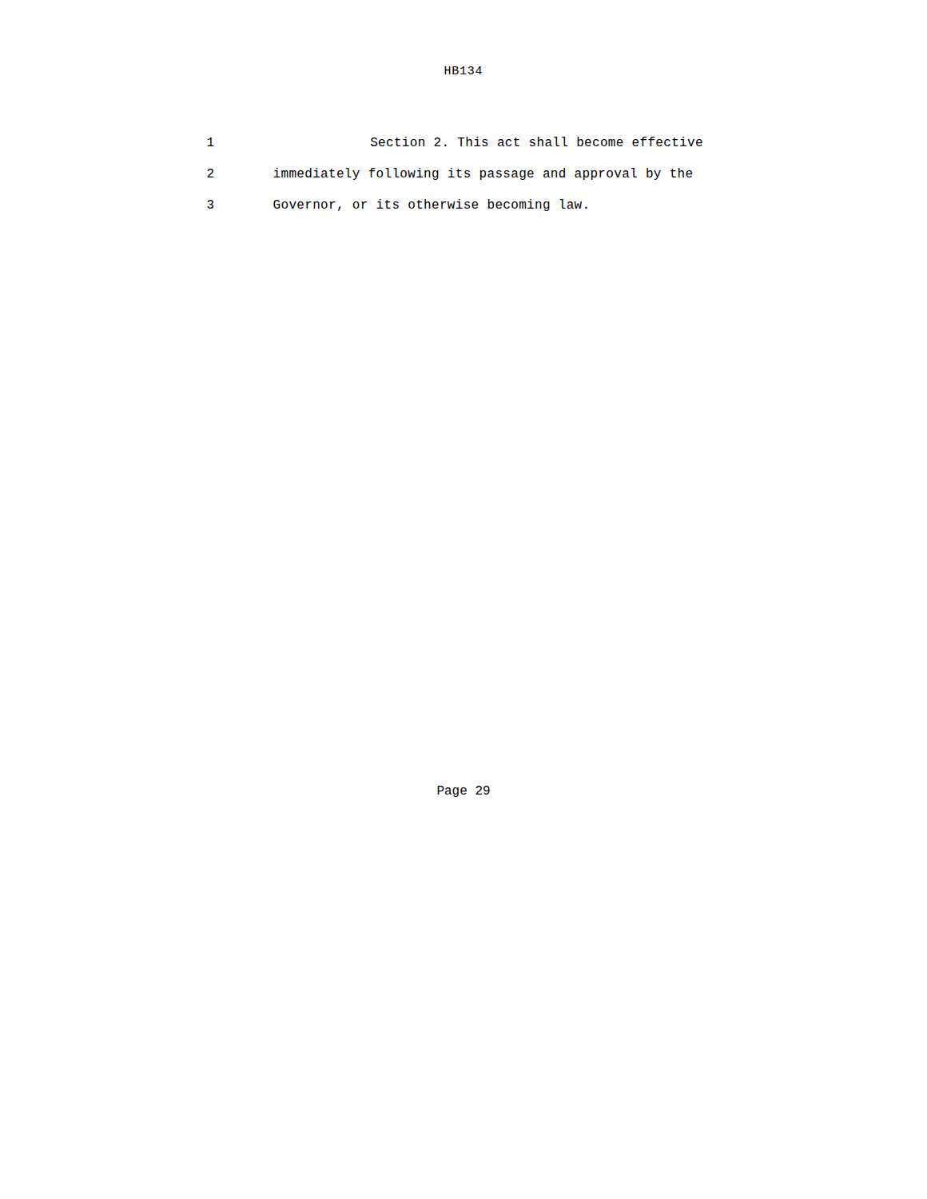HB134
Section 2. This act shall become effective
immediately following its passage and approval by the
Governor, or its otherwise becoming law.
Page 29